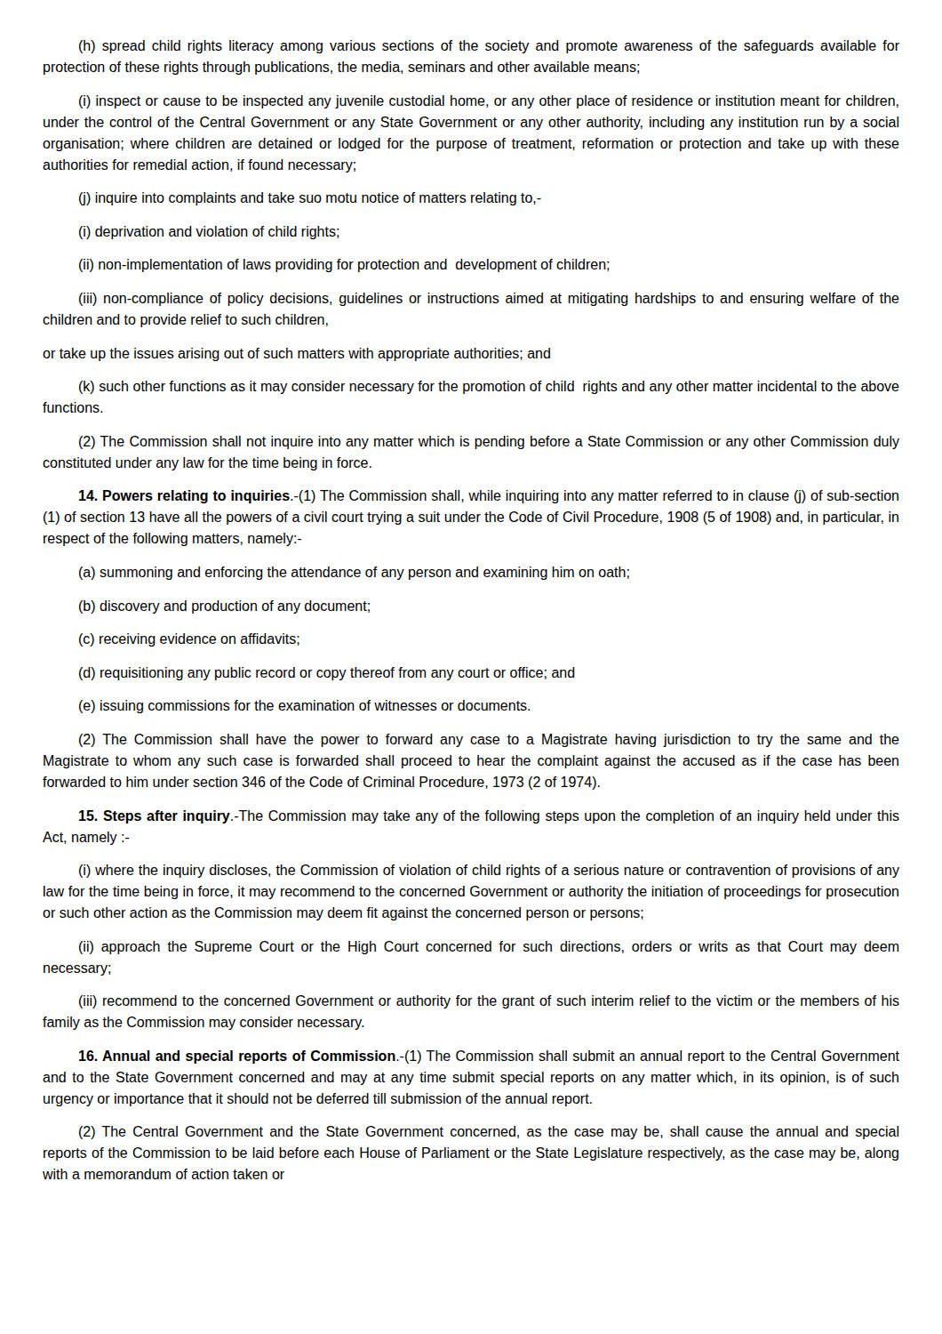(h) spread child rights literacy among various sections of the society and promote awareness of the safeguards available for protection of these rights through publications, the media, seminars and other available means;
(i) inspect or cause to be inspected any juvenile custodial home, or any other place of residence or institution meant for children, under the control of the Central Government or any State Government or any other authority, including any institution run by a social organisation; where children are detained or lodged for the purpose of treatment, reformation or protection and take up with these authorities for remedial action, if found necessary;
(j) inquire into complaints and take suo motu notice of matters relating to,-
(i) deprivation and violation of child rights;
(ii) non-implementation of laws providing for protection and development of children;
(iii) non-compliance of policy decisions, guidelines or instructions aimed at mitigating hardships to and ensuring welfare of the children and to provide relief to such children,
or take up the issues arising out of such matters with appropriate authorities; and
(k) such other functions as it may consider necessary for the promotion of child rights and any other matter incidental to the above functions.
(2) The Commission shall not inquire into any matter which is pending before a State Commission or any other Commission duly constituted under any law for the time being in force.
14. Powers relating to inquiries.-(1) The Commission shall, while inquiring into any matter referred to in clause (j) of sub-section (1) of section 13 have all the powers of a civil court trying a suit under the Code of Civil Procedure, 1908 (5 of 1908) and, in particular, in respect of the following matters, namely:-
(a) summoning and enforcing the attendance of any person and examining him on oath;
(b) discovery and production of any document;
(c) receiving evidence on affidavits;
(d) requisitioning any public record or copy thereof from any court or office; and
(e) issuing commissions for the examination of witnesses or documents.
(2) The Commission shall have the power to forward any case to a Magistrate having jurisdiction to try the same and the Magistrate to whom any such case is forwarded shall proceed to hear the complaint against the accused as if the case has been forwarded to him under section 346 of the Code of Criminal Procedure, 1973 (2 of 1974).
15. Steps after inquiry.-The Commission may take any of the following steps upon the completion of an inquiry held under this Act, namely :-
(i) where the inquiry discloses, the Commission of violation of child rights of a serious nature or contravention of provisions of any law for the time being in force, it may recommend to the concerned Government or authority the initiation of proceedings for prosecution or such other action as the Commission may deem fit against the concerned person or persons;
(ii) approach the Supreme Court or the High Court concerned for such directions, orders or writs as that Court may deem necessary;
(iii) recommend to the concerned Government or authority for the grant of such interim relief to the victim or the members of his family as the Commission may consider necessary.
16. Annual and special reports of Commission.-(1) The Commission shall submit an annual report to the Central Government and to the State Government concerned and may at any time submit special reports on any matter which, in its opinion, is of such urgency or importance that it should not be deferred till submission of the annual report.
(2) The Central Government and the State Government concerned, as the case may be, shall cause the annual and special reports of the Commission to be laid before each House of Parliament or the State Legislature respectively, as the case may be, along with a memorandum of action taken or